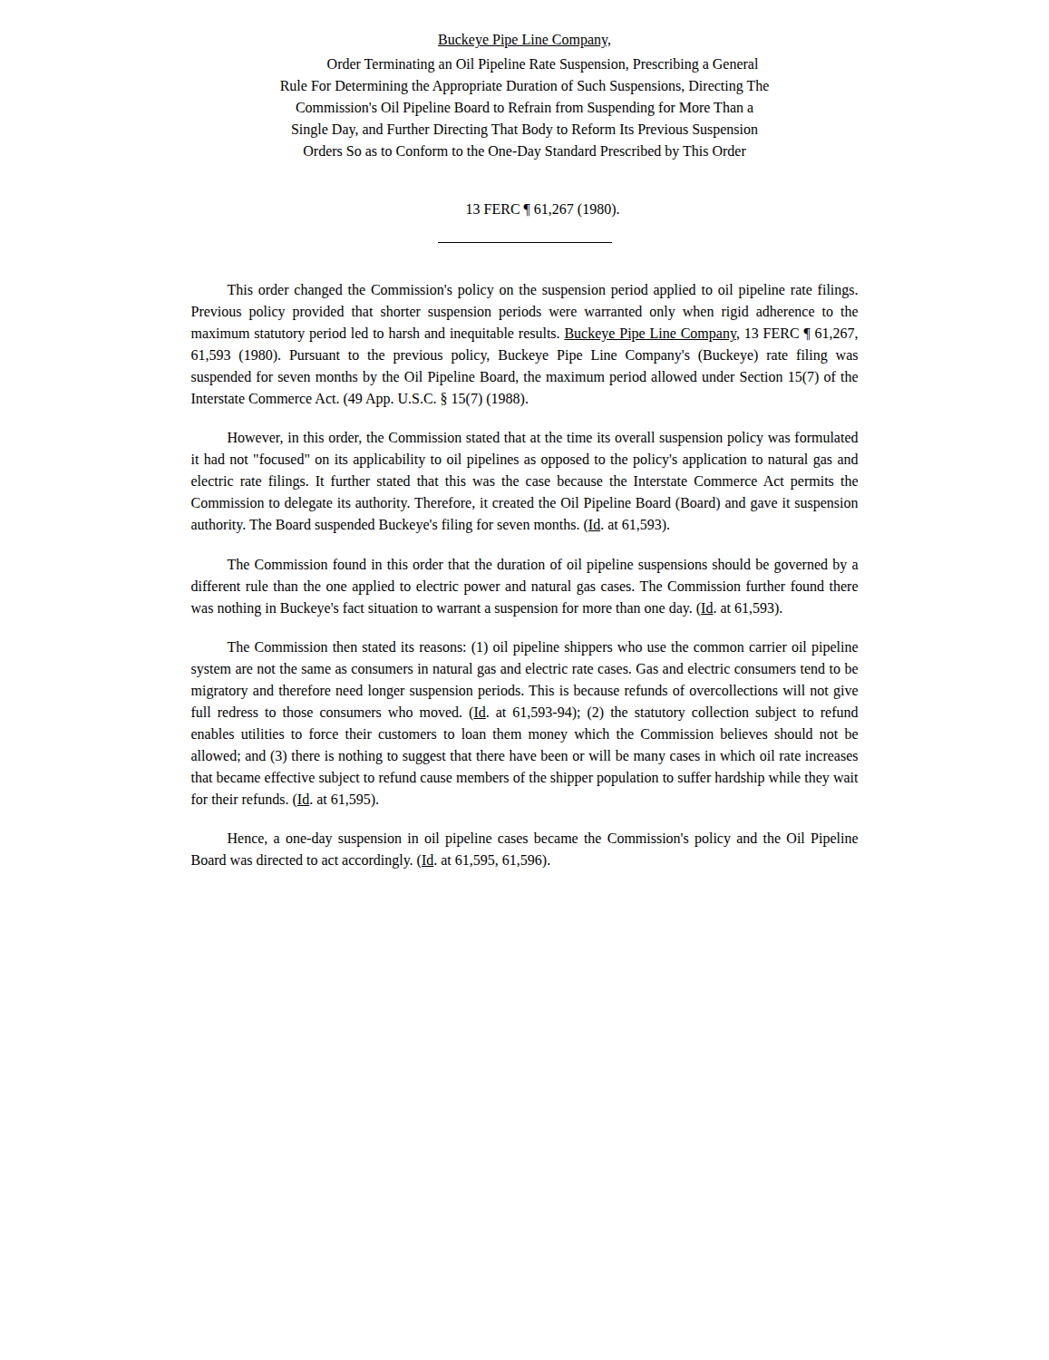Buckeye Pipe Line Company,
Order Terminating an Oil Pipeline Rate Suspension, Prescribing a General Rule For Determining the Appropriate Duration of Such Suspensions, Directing The Commission's Oil Pipeline Board to Refrain from Suspending for More Than a Single Day, and Further Directing That Body to Reform Its Previous Suspension Orders So as to Conform to the One-Day Standard Prescribed by This Order
13 FERC ¶ 61,267 (1980).
This order changed the Commission's policy on the suspension period applied to oil pipeline rate filings. Previous policy provided that shorter suspension periods were warranted only when rigid adherence to the maximum statutory period led to harsh and inequitable results. Buckeye Pipe Line Company, 13 FERC ¶ 61,267, 61,593 (1980). Pursuant to the previous policy, Buckeye Pipe Line Company's (Buckeye) rate filing was suspended for seven months by the Oil Pipeline Board, the maximum period allowed under Section 15(7) of the Interstate Commerce Act. (49 App. U.S.C. § 15(7) (1988).
However, in this order, the Commission stated that at the time its overall suspension policy was formulated it had not "focused" on its applicability to oil pipelines as opposed to the policy's application to natural gas and electric rate filings. It further stated that this was the case because the Interstate Commerce Act permits the Commission to delegate its authority. Therefore, it created the Oil Pipeline Board (Board) and gave it suspension authority. The Board suspended Buckeye's filing for seven months. (Id. at 61,593).
The Commission found in this order that the duration of oil pipeline suspensions should be governed by a different rule than the one applied to electric power and natural gas cases. The Commission further found there was nothing in Buckeye's fact situation to warrant a suspension for more than one day. (Id. at 61,593).
The Commission then stated its reasons: (1) oil pipeline shippers who use the common carrier oil pipeline system are not the same as consumers in natural gas and electric rate cases. Gas and electric consumers tend to be migratory and therefore need longer suspension periods. This is because refunds of overcollections will not give full redress to those consumers who moved. (Id. at 61,593-94); (2) the statutory collection subject to refund enables utilities to force their customers to loan them money which the Commission believes should not be allowed; and (3) there is nothing to suggest that there have been or will be many cases in which oil rate increases that became effective subject to refund cause members of the shipper population to suffer hardship while they wait for their refunds. (Id. at 61,595).
Hence, a one-day suspension in oil pipeline cases became the Commission's policy and the Oil Pipeline Board was directed to act accordingly. (Id. at 61,595, 61,596).